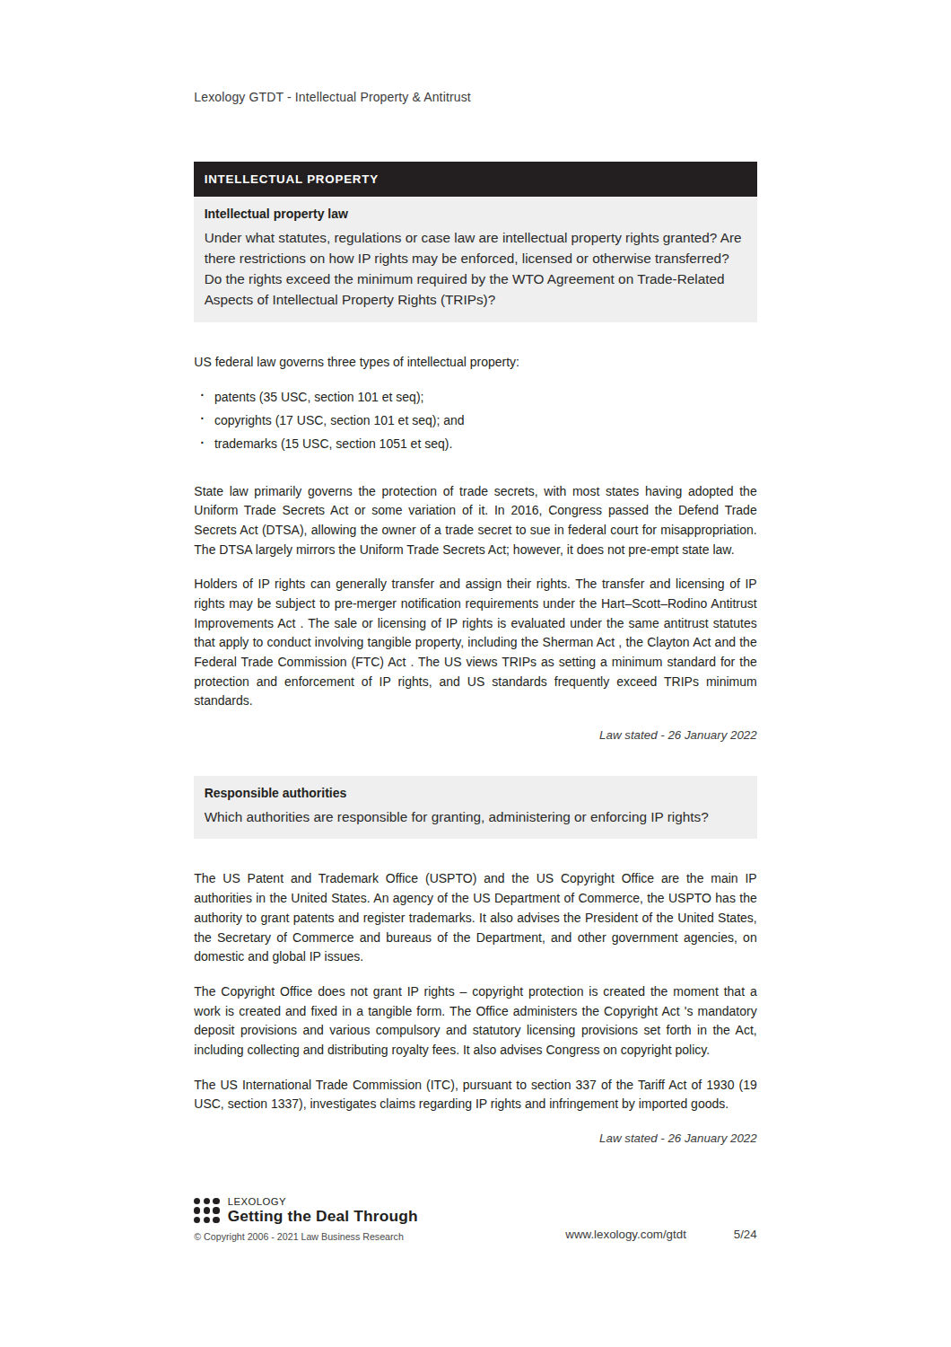Lexology GTDT - Intellectual Property & Antitrust
INTELLECTUAL PROPERTY
Intellectual property law
Under what statutes, regulations or case law are intellectual property rights granted? Are there restrictions on how IP rights may be enforced, licensed or otherwise transferred? Do the rights exceed the minimum required by the WTO Agreement on Trade-Related Aspects of Intellectual Property Rights (TRIPs)?
US federal law governs three types of intellectual property:
patents (35 USC, section 101 et seq);
copyrights (17 USC, section 101 et seq); and
trademarks (15 USC, section 1051 et seq).
State law primarily governs the protection of trade secrets, with most states having adopted the Uniform Trade Secrets Act or some variation of it. In 2016, Congress passed the Defend Trade Secrets Act (DTSA), allowing the owner of a trade secret to sue in federal court for misappropriation. The DTSA largely mirrors the Uniform Trade Secrets Act; however, it does not pre-empt state law.
Holders of IP rights can generally transfer and assign their rights. The transfer and licensing of IP rights may be subject to pre-merger notification requirements under the Hart–Scott–Rodino Antitrust Improvements Act . The sale or licensing of IP rights is evaluated under the same antitrust statutes that apply to conduct involving tangible property, including the Sherman Act , the Clayton Act and the Federal Trade Commission (FTC) Act . The US views TRIPs as setting a minimum standard for the protection and enforcement of IP rights, and US standards frequently exceed TRIPs minimum standards.
Law stated - 26 January 2022
Responsible authorities
Which authorities are responsible for granting, administering or enforcing IP rights?
The US Patent and Trademark Office (USPTO) and the US Copyright Office are the main IP authorities in the United States. An agency of the US Department of Commerce, the USPTO has the authority to grant patents and register trademarks. It also advises the President of the United States, the Secretary of Commerce and bureaus of the Department, and other government agencies, on domestic and global IP issues.
The Copyright Office does not grant IP rights – copyright protection is created the moment that a work is created and fixed in a tangible form. The Office administers the Copyright Act 's mandatory deposit provisions and various compulsory and statutory licensing provisions set forth in the Act, including collecting and distributing royalty fees. It also advises Congress on copyright policy.
The US International Trade Commission (ITC), pursuant to section 337 of the Tariff Act of 1930 (19 USC, section 1337), investigates claims regarding IP rights and infringement by imported goods.
Law stated - 26 January 2022
LEXOLOGY
Getting the Deal Through
© Copyright 2006 - 2021 Law Business Research
www.lexology.com/gtdt 5/24